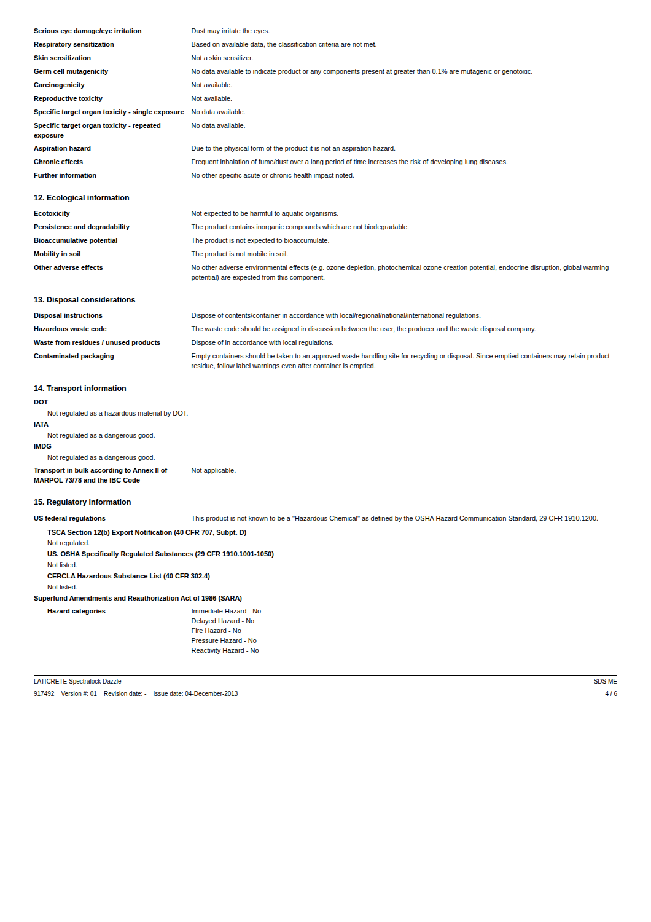| Serious eye damage/eye irritation | Dust may irritate the eyes. |
| Respiratory sensitization | Based on available data, the classification criteria are not met. |
| Skin sensitization | Not a skin sensitizer. |
| Germ cell mutagenicity | No data available to indicate product or any components present at greater than 0.1% are mutagenic or genotoxic. |
| Carcinogenicity | Not available. |
| Reproductive toxicity | Not available. |
| Specific target organ toxicity - single exposure | No data available. |
| Specific target organ toxicity - repeated exposure | No data available. |
| Aspiration hazard | Due to the physical form of the product it is not an aspiration hazard. |
| Chronic effects | Frequent inhalation of fume/dust over a long period of time increases the risk of developing lung diseases. |
| Further information | No other specific acute or chronic health impact noted. |
12. Ecological information
| Ecotoxicity | Not expected to be harmful to aquatic organisms. |
| Persistence and degradability | The product contains inorganic compounds which are not biodegradable. |
| Bioaccumulative potential | The product is not expected to bioaccumulate. |
| Mobility in soil | The product is not mobile in soil. |
| Other adverse effects | No other adverse environmental effects (e.g. ozone depletion, photochemical ozone creation potential, endocrine disruption, global warming potential) are expected from this component. |
13. Disposal considerations
| Disposal instructions | Dispose of contents/container in accordance with local/regional/national/international regulations. |
| Hazardous waste code | The waste code should be assigned in discussion between the user, the producer and the waste disposal company. |
| Waste from residues / unused products | Dispose of in accordance with local regulations. |
| Contaminated packaging | Empty containers should be taken to an approved waste handling site for recycling or disposal. Since emptied containers may retain product residue, follow label warnings even after container is emptied. |
14. Transport information
DOT
Not regulated as a hazardous material by DOT.
IATA
Not regulated as a dangerous good.
IMDG
Not regulated as a dangerous good.
| Transport in bulk according to Annex II of MARPOL 73/78 and the IBC Code | Not applicable. |
15. Regulatory information
| US federal regulations | This product is not known to be a "Hazardous Chemical" as defined by the OSHA Hazard Communication Standard, 29 CFR 1910.1200. |
TSCA Section 12(b) Export Notification (40 CFR 707, Subpt. D)
Not regulated.
US. OSHA Specifically Regulated Substances (29 CFR 1910.1001-1050)
Not listed.
CERCLA Hazardous Substance List (40 CFR 302.4)
Not listed.
Superfund Amendments and Reauthorization Act of 1986 (SARA)
| Hazard categories | Immediate Hazard - No Delayed Hazard - No Fire Hazard - No Pressure Hazard - No Reactivity Hazard - No |
LATICRETE Spectralock Dazzle SDS ME
917492 Version #: 01 Revision date: - Issue date: 04-December-2013 4 / 6